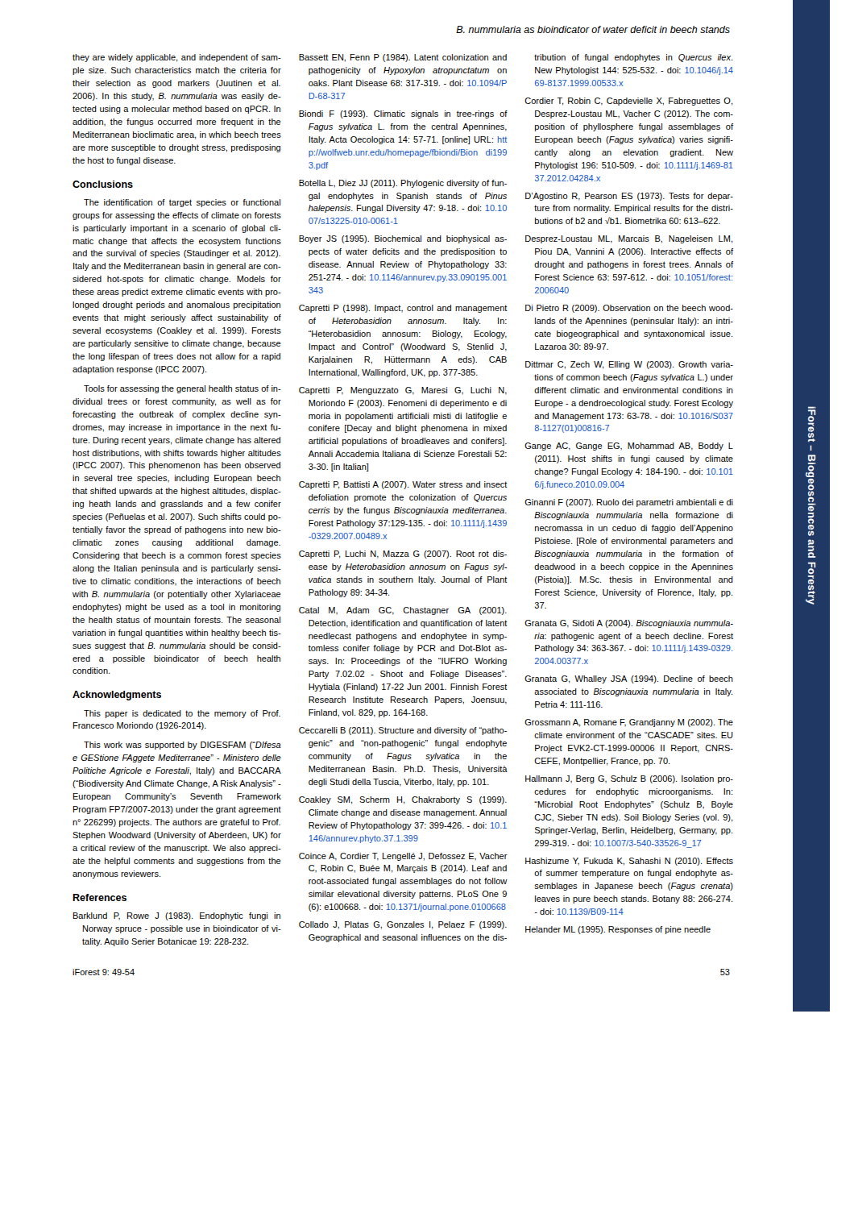iForest – Biogeosciences and Forestry
B. nummularia as bioindicator of water deficit in beech stands
they are widely applicable, and independent of sample size. Such characteristics match the criteria for their selection as good markers (Juutinen et al. 2006). In this study, B. nummularia was easily detected using a molecular method based on qPCR. In addition, the fungus occurred more frequent in the Mediterranean bioclimatic area, in which beech trees are more susceptible to drought stress, predisposing the host to fungal disease.
Conclusions
The identification of target species or functional groups for assessing the effects of climate on forests is particularly important in a scenario of global climatic change that affects the ecosystem functions and the survival of species (Staudinger et al. 2012). Italy and the Mediterranean basin in general are considered hot-spots for climatic change. Models for these areas predict extreme climatic events with prolonged drought periods and anomalous precipitation events that might seriously affect sustainability of several ecosystems (Coakley et al. 1999). Forests are particularly sensitive to climate change, because the long lifespan of trees does not allow for a rapid adaptation response (IPCC 2007).
Tools for assessing the general health status of individual trees or forest community, as well as for forecasting the outbreak of complex decline syndromes, may increase in importance in the next future. During recent years, climate change has altered host distributions, with shifts towards higher altitudes (IPCC 2007). This phenomenon has been observed in several tree species, including European beech that shifted upwards at the highest altitudes, displacing heath lands and grasslands and a few conifer species (Peñuelas et al. 2007). Such shifts could potentially favor the spread of pathogens into new bioclimatic zones causing additional damage. Considering that beech is a common forest species along the Italian peninsula and is particularly sensitive to climatic conditions, the interactions of beech with B. nummularia (or potentially other Xylariaceae endophytes) might be used as a tool in monitoring the health status of mountain forests. The seasonal variation in fungal quantities within healthy beech tissues suggest that B. nummularia should be considered a possible bioindicator of beech health condition.
Acknowledgments
This paper is dedicated to the memory of Prof. Francesco Moriondo (1926-2014).
This work was supported by DIGESFAM (“DIfesa e GEStione FAggete Mediterranee” - Ministero delle Politiche Agricole e Forestali, Italy) and BACCARA (“Biodiversity And Climate Change, A Risk Analysis” - European Community’s Seventh Framework Program FP7/2007-2013) under the grant agreement n° 226299) projects. The authors are grateful to Prof. Stephen Woodward (University of Aberdeen, UK) for a critical review of the manuscript. We also appreciate the helpful comments and suggestions from the anonymous reviewers.
References
Barklund P, Rowe J (1983). Endophytic fungi in Norway spruce - possible use in bioindicator of vitality. Aquilo Serier Botanicae 19: 228-232.
Bassett EN, Fenn P (1984). Latent colonization and pathogenicity of Hypoxylon atropunctatum on oaks. Plant Disease 68: 317-319. - doi: 10.1094/PD-68-317
Biondi F (1993). Climatic signals in tree-rings of Fagus sylvatica L. from the central Apennines, Italy. Acta Oecologica 14: 57-71. [online] URL: http://wolfweb.unr.edu/homepage/fbiondi/Bion di1993.pdf
Botella L, Diez JJ (2011). Phylogenic diversity of fungal endophytes in Spanish stands of Pinus halepensis. Fungal Diversity 47: 9-18. - doi: 10.1007/s13225-010-0061-1
Boyer JS (1995). Biochemical and biophysical aspects of water deficits and the predisposition to disease. Annual Review of Phytopathology 33: 251-274. - doi: 10.1146/annurev.py.33.090195.001343
Capretti P (1998). Impact, control and management of Heterobasidion annosum. Italy. In: “Heterobasidion annosum: Biology, Ecology, Impact and Control” (Woodward S, Stenlid J, Karjalainen R, Hüttermann A eds). CAB International, Wallingford, UK, pp. 377-385.
Capretti P, Menguzzato G, Maresi G, Luchi N, Moriondo F (2003). Fenomeni di deperimento e di moria in popolamenti artificiali misti di latifoglie e conifere [Decay and blight phenomena in mixed artificial populations of broadleaves and conifers]. Annali Accademia Italiana di Scienze Forestali 52: 3-30. [in Italian]
Capretti P, Battisti A (2007). Water stress and insect defoliation promote the colonization of Quercus cerris by the fungus Biscogniauxia mediterranea. Forest Pathology 37:129-135. - doi: 10.1111/j.1439-0329.2007.00489.x
Capretti P, Luchi N, Mazza G (2007). Root rot disease by Heterobasidion annosum on Fagus sylvatica stands in southern Italy. Journal of Plant Pathology 89: 34-34.
Catal M, Adam GC, Chastagner GA (2001). Detection, identification and quantification of latent needlecast pathogens and endophytee in symptomless conifer foliage by PCR and Dot-Blot assays. In: Proceedings of the “IUFRO Working Party 7.02.02 - Shoot and Foliage Diseases”. Hyytiala (Finland) 17-22 Jun 2001. Finnish Forest Research Institute Research Papers, Joensuu, Finland, vol. 829, pp. 164-168.
Ceccarelli B (2011). Structure and diversity of “pathogenic” and “non-pathogenic” fungal endophyte community of Fagus sylvatica in the Mediterranean Basin. Ph.D. Thesis, Università degli Studi della Tuscia, Viterbo, Italy, pp. 101.
Coakley SM, Scherm H, Chakraborty S (1999). Climate change and disease management. Annual Review of Phytopathology 37: 399-426. - doi: 10.1146/annurev.phyto.37.1.399
Coince A, Cordier T, Lengellé J, Defossez E, Vacher C, Robin C, Buée M, Marçais B (2014). Leaf and root-associated fungal assemblages do not follow similar elevational diversity patterns. PLoS One 9 (6): e100668. - doi: 10.1371/journal.pone.0100668
Collado J, Platas G, Gonzales I, Pelaez F (1999). Geographical and seasonal influences on the distribution of fungal endophytes in Quercus ilex. New Phytologist 144: 525-532. - doi: 10.1046/j.1469-8137.1999.00533.x
Cordier T, Robin C, Capdevielle X, Fabreguettes O, Desprez-Loustau ML, Vacher C (2012). The composition of phyllosphere fungal assemblages of European beech (Fagus sylvatica) varies significantly along an elevation gradient. New Phytologist 196: 510-509. - doi: 10.1111/j.1469-8137.2012.04284.x
D’Agostino R, Pearson ES (1973). Tests for departure from normality. Empirical results for the distributions of b2 and √b1. Biometrika 60: 613–622.
Desprez-Loustau ML, Marcais B, Nageleisen LM, Piou DA, Vannini A (2006). Interactive effects of drought and pathogens in forest trees. Annals of Forest Science 63: 597-612. - doi: 10.1051/forest:2006040
Di Pietro R (2009). Observation on the beech woodlands of the Apennines (peninsular Italy): an intricate biogeographical and syntaxonomical issue. Lazaroa 30: 89-97.
Dittmar C, Zech W, Elling W (2003). Growth variations of common beech (Fagus sylvatica L.) under different climatic and environmental conditions in Europe - a dendroecological study. Forest Ecology and Management 173: 63-78. - doi: 10.1016/S0378-1127(01)00816-7
Gange AC, Gange EG, Mohammad AB, Boddy L (2011). Host shifts in fungi caused by climate change? Fungal Ecology 4: 184-190. - doi: 10.1016/j.funeco.2010.09.004
Ginanni F (2007). Ruolo dei parametri ambientali e di Biscogniauxia nummularia nella formazione di necromassa in un ceduo di faggio dell’Appenino Pistoiese. [Role of environmental parameters and Biscogniauxia nummularia in the formation of deadwood in a beech coppice in the Apennines (Pistoia)]. M.Sc. thesis in Environmental and Forest Science, University of Florence, Italy, pp. 37.
Granata G, Sidoti A (2004). Biscogniauxia nummularia: pathogenic agent of a beech decline. Forest Pathology 34: 363-367. - doi: 10.1111/j.1439-0329.2004.00377.x
Granata G, Whalley JSA (1994). Decline of beech associated to Biscogniauxia nummularia in Italy. Petria 4: 111-116.
Grossmann A, Romane F, Grandjanny M (2002). The climate environment of the “CASCADE” sites. EU Project EVK2-CT-1999-00006 II Report, CNRS-CEFE, Montpellier, France, pp. 70.
Hallmann J, Berg G, Schulz B (2006). Isolation procedures for endophytic microorganisms. In: “Microbial Root Endophytes” (Schulz B, Boyle CJC, Sieber TN eds). Soil Biology Series (vol. 9), Springer-Verlag, Berlin, Heidelberg, Germany, pp. 299-319. - doi: 10.1007/3-540-33526-9_17
Hashizume Y, Fukuda K, Sahashi N (2010). Effects of summer temperature on fungal endophyte assemblages in Japanese beech (Fagus crenata) leaves in pure beech stands. Botany 88: 266-274. - doi: 10.1139/B09-114
Helander ML (1995). Responses of pine needle
iForest 9: 49-54
53